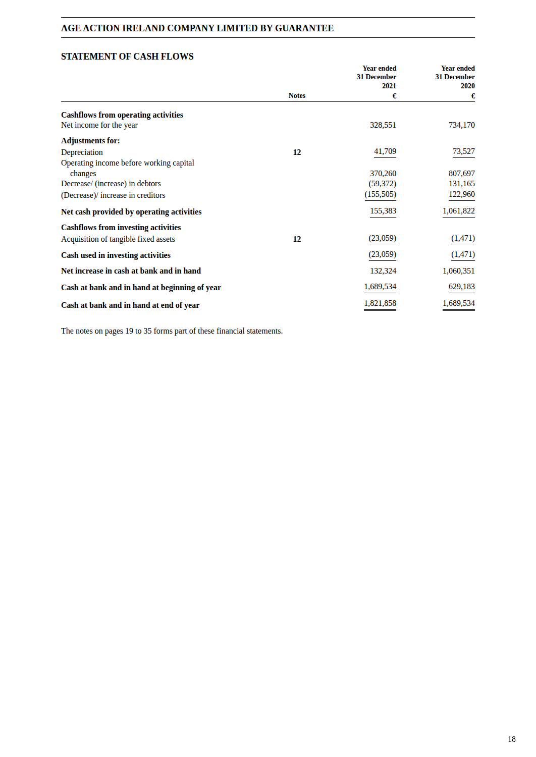AGE ACTION IRELAND COMPANY LIMITED BY GUARANTEE
STATEMENT OF CASH FLOWS
| | | Year ended 31 December 2021 | Year ended 31 December 2020 |
| --- | --- | --- | --- |
| | Notes | € | € |
| Cashflows from operating activities | | | |
| Net income for the year | | 328,551 | 734,170 |
| Adjustments for: | | | |
| Depreciation | 12 | 41,709 | 73,527 |
| Operating income before working capital | | | |
| changes | | 370,260 | 807,697 |
| Decrease/ (increase) in debtors | | (59,372) | 131,165 |
| (Decrease)/ increase in creditors | | (155,505) | 122,960 |
| Net cash provided by operating activities | | 155,383 | 1,061,822 |
| Cashflows from investing activities | | | |
| Acquisition of tangible fixed assets | 12 | (23,059) | (1,471) |
| Cash used in investing activities | | (23,059) | (1,471) |
| Net increase in cash at bank and in hand | | 132,324 | 1,060,351 |
| Cash at bank and in hand at beginning of year | | 1,689,534 | 629,183 |
| Cash at bank and in hand at end of year | | 1,821,858 | 1,689,534 |
The notes on pages 19 to 35 forms part of these financial statements.
18